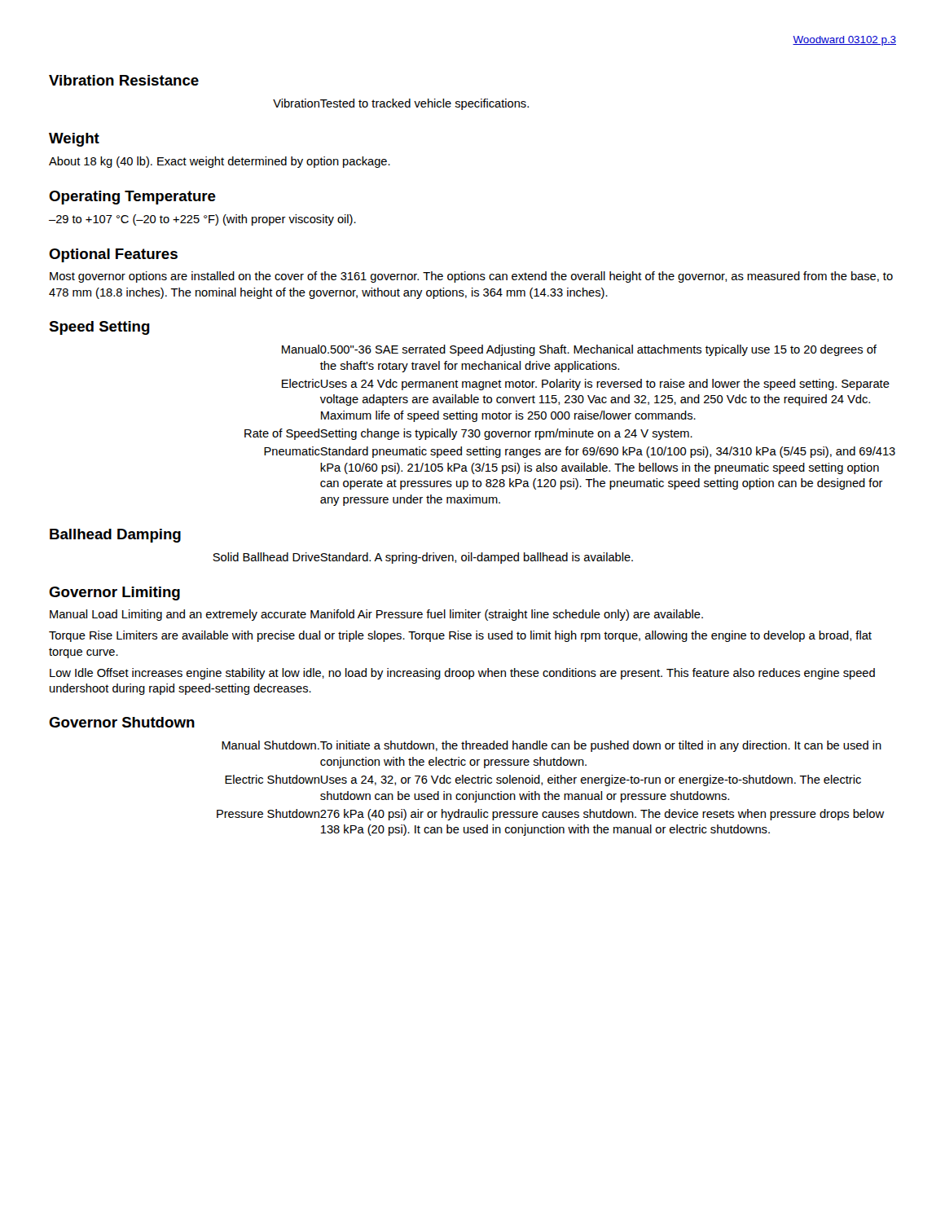Woodward 03102 p.3
Vibration Resistance
| Vibration | Tested to tracked vehicle specifications. |
Weight
| About 18 kg (40 lb). Exact weight determined by option package. |
Operating Temperature
| –29 to +107 °C (–20 to +225 °F) (with proper viscosity oil). |
Optional Features
Most governor options are installed on the cover of the 3161 governor. The options can extend the overall height of the governor, as measured from the base, to 478 mm (18.8 inches). The nominal height of the governor, without any options, is 364 mm (14.33 inches).
Speed Setting
| Manual | 0.500"-36 SAE serrated Speed Adjusting Shaft. Mechanical attachments typically use 15 to 20 degrees of the shaft's rotary travel for mechanical drive applications. |
| Electric | Uses a 24 Vdc permanent magnet motor. Polarity is reversed to raise and lower the speed setting. Separate voltage adapters are available to convert 115, 230 Vac and 32, 125, and 250 Vdc to the required 24 Vdc. Maximum life of speed setting motor is 250 000 raise/lower commands. |
| Rate of Speed | Setting change is typically 730 governor rpm/minute on a 24 V system. |
| Pneumatic | Standard pneumatic speed setting ranges are for 69/690 kPa (10/100 psi), 34/310 kPa (5/45 psi), and 69/413 kPa (10/60 psi). 21/105 kPa (3/15 psi) is also available. The bellows in the pneumatic speed setting option can operate at pressures up to 828 kPa (120 psi). The pneumatic speed setting option can be designed for any pressure under the maximum. |
Ballhead Damping
| Solid Ballhead Drive | Standard. A spring-driven, oil-damped ballhead is available. |
Governor Limiting
Manual Load Limiting and an extremely accurate Manifold Air Pressure fuel limiter (straight line schedule only) are available.
Torque Rise Limiters are available with precise dual or triple slopes. Torque Rise is used to limit high rpm torque, allowing the engine to develop a broad, flat torque curve.
Low Idle Offset increases engine stability at low idle, no load by increasing droop when these conditions are present. This feature also reduces engine speed undershoot during rapid speed-setting decreases.
Governor Shutdown
| Manual Shutdown. | To initiate a shutdown, the threaded handle can be pushed down or tilted in any direction. It can be used in conjunction with the electric or pressure shutdown. |
| Electric Shutdown | Uses a 24, 32, or 76 Vdc electric solenoid, either energize-to-run or energize-to-shutdown. The electric shutdown can be used in conjunction with the manual or pressure shutdowns. |
| Pressure Shutdown | 276 kPa (40 psi) air or hydraulic pressure causes shutdown. The device resets when pressure drops below 138 kPa (20 psi). It can be used in conjunction with the manual or electric shutdowns. |